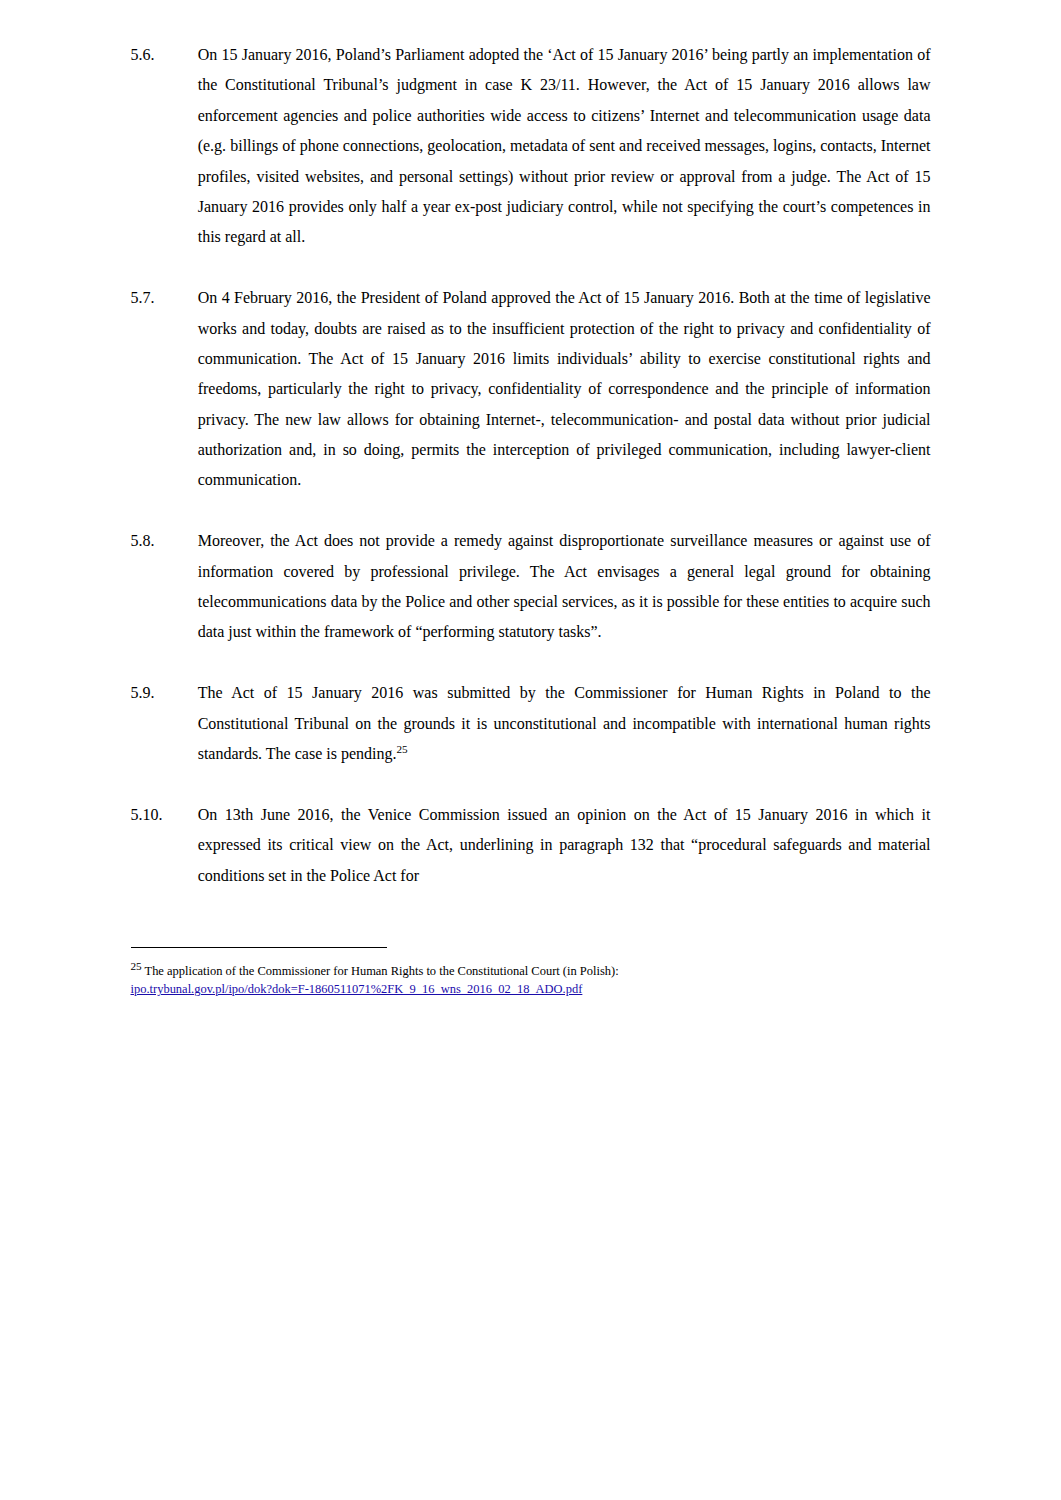5.6. On 15 January 2016, Poland’s Parliament adopted the ‘Act of 15 January 2016’ being partly an implementation of the Constitutional Tribunal’s judgment in case K 23/11. However, the Act of 15 January 2016 allows law enforcement agencies and police authorities wide access to citizens’ Internet and telecommunication usage data (e.g. billings of phone connections, geolocation, metadata of sent and received messages, logins, contacts, Internet profiles, visited websites, and personal settings) without prior review or approval from a judge. The Act of 15 January 2016 provides only half a year ex-post judiciary control, while not specifying the court’s competences in this regard at all.
5.7. On 4 February 2016, the President of Poland approved the Act of 15 January 2016. Both at the time of legislative works and today, doubts are raised as to the insufficient protection of the right to privacy and confidentiality of communication. The Act of 15 January 2016 limits individuals’ ability to exercise constitutional rights and freedoms, particularly the right to privacy, confidentiality of correspondence and the principle of information privacy. The new law allows for obtaining Internet-, telecommunication- and postal data without prior judicial authorization and, in so doing, permits the interception of privileged communication, including lawyer-client communication.
5.8. Moreover, the Act does not provide a remedy against disproportionate surveillance measures or against use of information covered by professional privilege. The Act envisages a general legal ground for obtaining telecommunications data by the Police and other special services, as it is possible for these entities to acquire such data just within the framework of “performing statutory tasks”.
5.9. The Act of 15 January 2016 was submitted by the Commissioner for Human Rights in Poland to the Constitutional Tribunal on the grounds it is unconstitutional and incompatible with international human rights standards. The case is pending.25
5.10. On 13th June 2016, the Venice Commission issued an opinion on the Act of 15 January 2016 in which it expressed its critical view on the Act, underlining in paragraph 132 that “procedural safeguards and material conditions set in the Police Act for
25The application of the Commissioner for Human Rights to the Constitutional Court (in Polish):
ipo.trybunal.gov.pl/ipo/dok?dok=F-1860511071%2FK_9_16_wns_2016_02_18_ADO.pdf